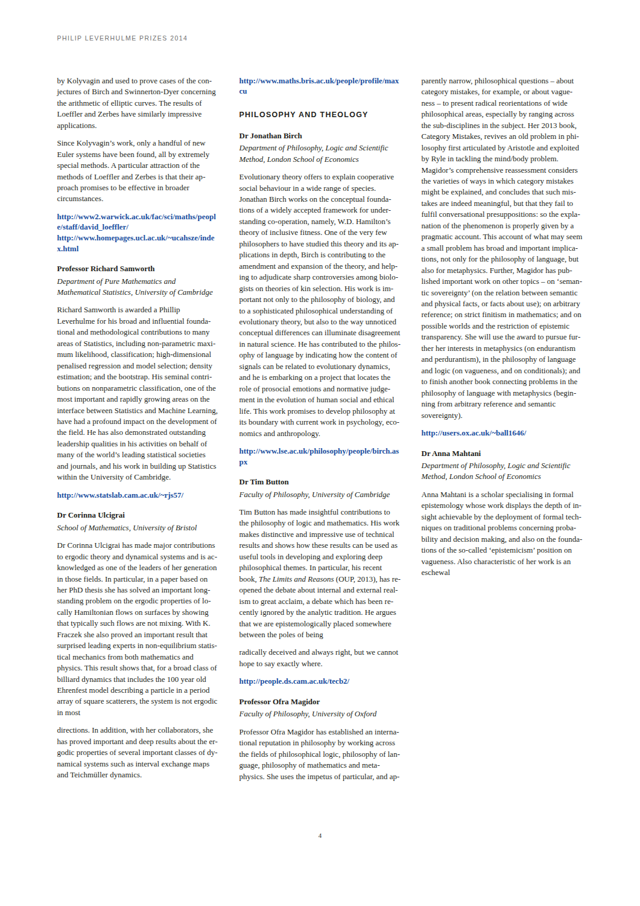Philip Leverhulme Prizes 2014
by Kolyvagin and used to prove cases of the conjectures of Birch and Swinnerton-Dyer concerning the arithmetic of elliptic curves. The results of Loeffler and Zerbes have similarly impressive applications.
Since Kolyvagin’s work, only a handful of new Euler systems have been found, all by extremely special methods. A particular attraction of the methods of Loeffler and Zerbes is that their approach promises to be effective in broader circumstances.
http://www2.warwick.ac.uk/fac/sci/maths/people/staff/david_loeffler/
http://www.homepages.ucl.ac.uk/~ucahsze/index.html
Professor Richard Samworth
Department of Pure Mathematics and Mathematical Statistics, University of Cambridge
Richard Samworth is awarded a Phillip Leverhulme for his broad and influential foundational and methodological contributions to many areas of Statistics, including non-parametric maximum likelihood, classification; high-dimensional penalised regression and model selection; density estimation; and the bootstrap. His seminal contributions on nonparametric classification, one of the most important and rapidly growing areas on the interface between Statistics and Machine Learning, have had a profound impact on the development of the field. He has also demonstrated outstanding leadership qualities in his activities on behalf of many of the world’s leading statistical societies and journals, and his work in building up Statistics within the University of Cambridge.
http://www.statslab.cam.ac.uk/~rjs57/
Dr Corinna Ulcigrai
School of Mathematics, University of Bristol
Dr Corinna Ulcigrai has made major contributions to ergodic theory and dynamical systems and is acknowledged as one of the leaders of her generation in those fields. In particular, in a paper based on her PhD thesis she has solved an important long-standing problem on the ergodic properties of locally Hamiltonian flows on surfaces by showing that typically such flows are not mixing. With K. Fraczek she also proved an important result that surprised leading experts in non-equilibrium statistical mechanics from both mathematics and physics. This result shows that, for a broad class of billiard dynamics that includes the 100 year old Ehrenfest model describing a particle in a period array of square scatterers, the system is not ergodic in most
directions. In addition, with her collaborators, she has proved important and deep results about the ergodic properties of several important classes of dynamical systems such as interval exchange maps and Teichmüller dynamics.
http://www.maths.bris.ac.uk/people/profile/maxcu
Philosophy and Theology
Dr Jonathan Birch
Department of Philosophy, Logic and Scientific Method, London School of Economics
Evolutionary theory offers to explain cooperative social behaviour in a wide range of species. Jonathan Birch works on the conceptual foundations of a widely accepted framework for understanding co-operation, namely, W.D. Hamilton’s theory of inclusive fitness. One of the very few philosophers to have studied this theory and its applications in depth, Birch is contributing to the amendment and expansion of the theory, and helping to adjudicate sharp controversies among biologists on theories of kin selection. His work is important not only to the philosophy of biology, and to a sophisticated philosophical understanding of evolutionary theory, but also to the way unnoticed conceptual differences can illuminate disagreement in natural science. He has contributed to the philosophy of language by indicating how the content of signals can be related to evolutionary dynamics, and he is embarking on a project that locates the role of prosocial emotions and normative judgement in the evolution of human social and ethical life. This work promises to develop philosophy at its boundary with current work in psychology, economics and anthropology.
http://www.lse.ac.uk/philosophy/people/birch.aspx
Dr Tim Button
Faculty of Philosophy, University of Cambridge
Tim Button has made insightful contributions to the philosophy of logic and mathematics. His work makes distinctive and impressive use of technical results and shows how these results can be used as useful tools in developing and exploring deep philosophical themes. In particular, his recent book, The Limits and Reasons (OUP, 2013), has reopened the debate about internal and external realism to great acclaim, a debate which has been recently ignored by the analytic tradition. He argues that we are epistemologically placed somewhere between the poles of being
radically deceived and always right, but we cannot hope to say exactly where.
http://people.ds.cam.ac.uk/tecb2/
Professor Ofra Magidor
Faculty of Philosophy, University of Oxford
Professor Ofra Magidor has established an international reputation in philosophy by working across the fields of philosophical logic, philosophy of language, philosophy of mathematics and metaphysics. She uses the impetus of particular, and apparently narrow, philosophical questions – about category mistakes, for example, or about vagueness – to present radical reorientations of wide philosophical areas, especially by ranging across the sub-disciplines in the subject. Her 2013 book, Category Mistakes, revives an old problem in philosophy first articulated by Aristotle and exploited by Ryle in tackling the mind/body problem. Magidor’s comprehensive reassessment considers the varieties of ways in which category mistakes might be explained, and concludes that such mistakes are indeed meaningful, but that they fail to fulfil conversational presuppositions: so the explanation of the phenomenon is properly given by a pragmatic account. This account of what may seem a small problem has broad and important implications, not only for the philosophy of language, but also for metaphysics. Further, Magidor has published important work on other topics – on ‘semantic sovereignty’ (on the relation between semantic and physical facts, or facts about use); on arbitrary reference; on strict finitism in mathematics; and on possible worlds and the restriction of epistemic transparency. She will use the award to pursue further her interests in metaphysics (on endurantism and perdurantism), in the philosophy of language and logic (on vagueness, and on conditionals); and to finish another book connecting problems in the philosophy of language with metaphysics (beginning from arbitrary reference and semantic sovereignty).
http://users.ox.ac.uk/~ball1646/
Dr Anna Mahtani
Department of Philosophy, Logic and Scientific Method, London School of Economics
Anna Mahtani is a scholar specialising in formal epistemology whose work displays the depth of insight achievable by the deployment of formal techniques on traditional problems concerning probability and decision making, and also on the foundations of the so-called ‘epistemicism’ position on vagueness. Also characteristic of her work is an eschewal
4